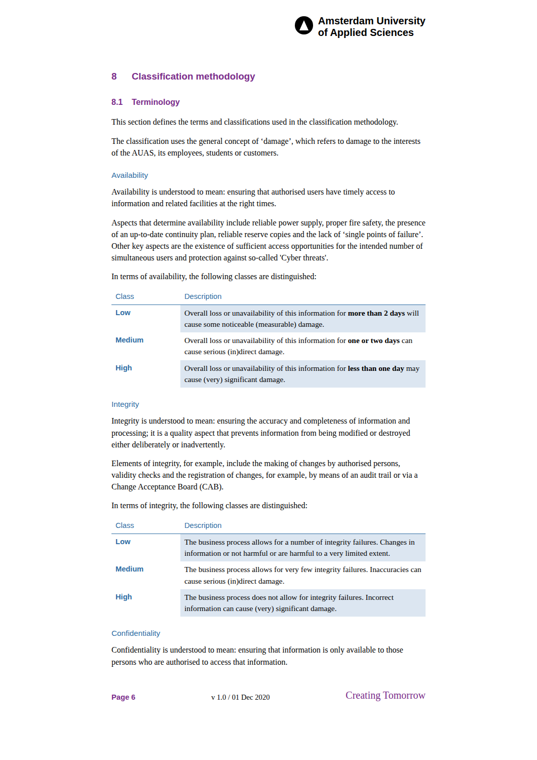Amsterdam University
of Applied Sciences
8 Classification methodology
8.1 Terminology
This section defines the terms and classifications used in the classification methodology.
The classification uses the general concept of ‘damage’, which refers to damage to the interests of the AUAS, its employees, students or customers.
Availability
Availability is understood to mean: ensuring that authorised users have timely access to information and related facilities at the right times.
Aspects that determine availability include reliable power supply, proper fire safety, the presence of an up-to-date continuity plan, reliable reserve copies and the lack of ‘single points of failure’. Other key aspects are the existence of sufficient access opportunities for the intended number of simultaneous users and protection against so-called 'Cyber threats'.
In terms of availability, the following classes are distinguished:
| Class | Description |
| --- | --- |
| Low | Overall loss or unavailability of this information for more than 2 days will cause some noticeable (measurable) damage. |
| Medium | Overall loss or unavailability of this information for one or two days can cause serious (in)direct damage. |
| High | Overall loss or unavailability of this information for less than one day may cause (very) significant damage. |
Integrity
Integrity is understood to mean: ensuring the accuracy and completeness of information and processing; it is a quality aspect that prevents information from being modified or destroyed either deliberately or inadvertently.
Elements of integrity, for example, include the making of changes by authorised persons, validity checks and the registration of changes, for example, by means of an audit trail or via a Change Acceptance Board (CAB).
In terms of integrity, the following classes are distinguished:
| Class | Description |
| --- | --- |
| Low | The business process allows for a number of integrity failures. Changes in information or not harmful or are harmful to a very limited extent. |
| Medium | The business process allows for very few integrity failures. Inaccuracies can cause serious (in)direct damage. |
| High | The business process does not allow for integrity failures. Incorrect information can cause (very) significant damage. |
Confidentiality
Confidentiality is understood to mean: ensuring that information is only available to those persons who are authorised to access that information.
Page 6
v 1.0 / 01 Dec 2020
Creating Tomorrow